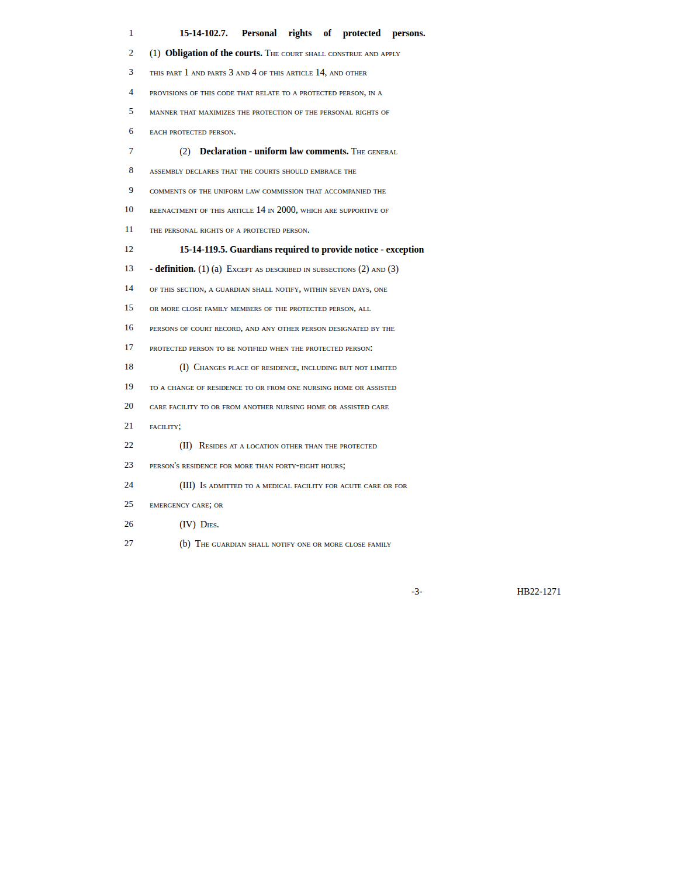15-14-102.7. Personal rights of protected persons.
(1) Obligation of the courts. The court shall construe and apply
this part 1 and parts 3 and 4 of this article 14, and other
provisions of this code that relate to a protected person, in a
manner that maximizes the protection of the personal rights of
each protected person.
(2) Declaration - uniform law comments. The general
assembly declares that the courts should embrace the
comments of the uniform law commission that accompanied the
reenactment of this article 14 in 2000, which are supportive of
the personal rights of a protected person.
15-14-119.5. Guardians required to provide notice - exception
- definition. (1) (a) Except as described in subsections (2) and (3)
of this section, a guardian shall notify, within seven days, one
or more close family members of the protected person, all
persons of court record, and any other person designated by the
protected person to be notified when the protected person:
(I) Changes place of residence, including but not limited
to a change of residence to or from one nursing home or assisted
care facility to or from another nursing home or assisted care
facility;
(II) Resides at a location other than the protected
person's residence for more than forty-eight hours;
(III) Is admitted to a medical facility for acute care or for
emergency care; or
(IV) Dies.
(b) The guardian shall notify one or more close family
-3-
HB22-1271